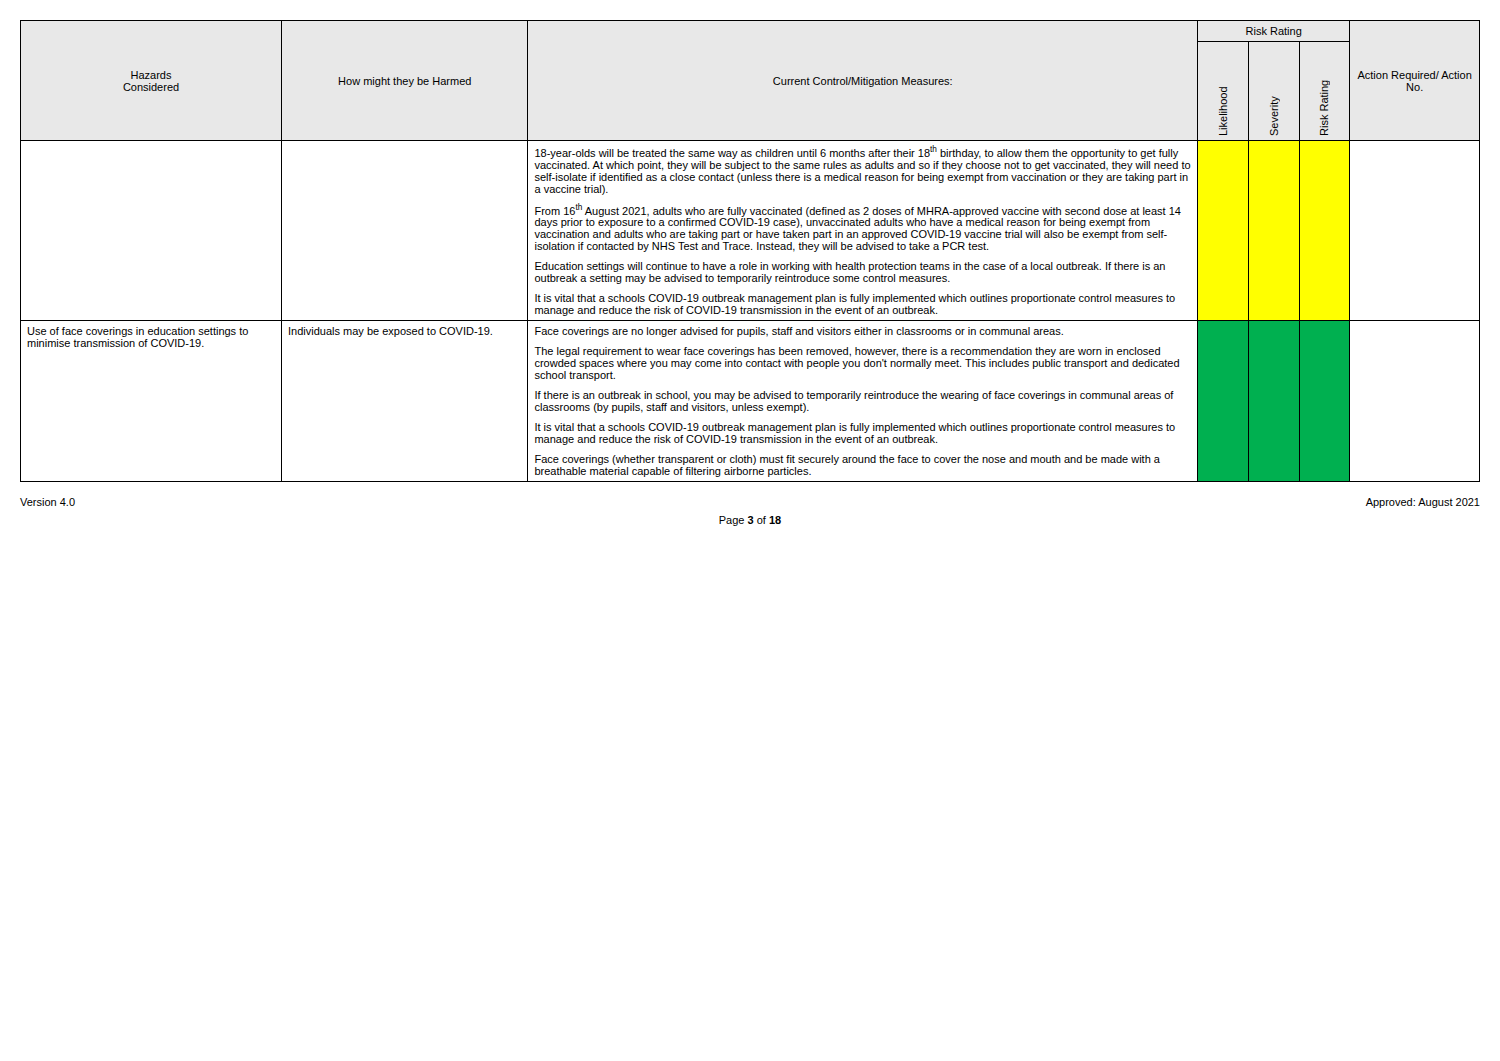| Hazards Considered | How might they be Harmed | Current Control/Mitigation Measures: | Risk Rating | Action Required/ Action No. |
| --- | --- | --- | --- | --- |
| Likelihood | Severity | Risk Rating |
| | | 18-year-olds will be treated the same way as children until 6 months after their 18 th birthday, to allow them the opportunity to get fully vaccinated. At which point, they will be subject to the same rules as adults and so if they choose not to get vaccinated, they will need to self-isolate if identified as a close contact (unless there is a medical reason for being exempt from vaccination or they are taking part in a vaccine trial). From 16 th August 2021, adults who are fully vaccinated (defined as 2 doses of MHRA-approved vaccine with second dose at least 14 days prior to exposure to a confirmed COVID-19 case), unvaccinated adults who have a medical reason for being exempt from vaccination and adults who are taking part or have taken part in an approved COVID-19 vaccine trial will also be exempt from self-isolation if contacted by NHS Test and Trace. Instead, they will be advised to take a PCR test. Education settings will continue to have a role in working with health protection teams in the case of a local outbreak. If there is an outbreak a setting may be advised to temporarily reintroduce some control measures. It is vital that a schools COVID-19 outbreak management plan is fully implemented which outlines proportionate control measures to manage and reduce the risk of COVID-19 transmission in the event of an outbreak. | | | | |
| Use of face coverings in education settings to minimise transmission of COVID-19. | Individuals may be exposed to COVID-19. | Face coverings are no longer advised for pupils, staff and visitors either in classrooms or in communal areas. The legal requirement to wear face coverings has been removed, however, there is a recommendation they are worn in enclosed crowded spaces where you may come into contact with people you don't normally meet. This includes public transport and dedicated school transport. If there is an outbreak in school, you may be advised to temporarily reintroduce the wearing of face coverings in communal areas of classrooms (by pupils, staff and visitors, unless exempt). It is vital that a schools COVID-19 outbreak management plan is fully implemented which outlines proportionate control measures to manage and reduce the risk of COVID-19 transmission in the event of an outbreak. Face coverings (whether transparent or cloth) must fit securely around the face to cover the nose and mouth and be made with a breathable material capable of filtering airborne particles. | | | | |
Version 4.0 Approved: August 2021
Page 3 of 18